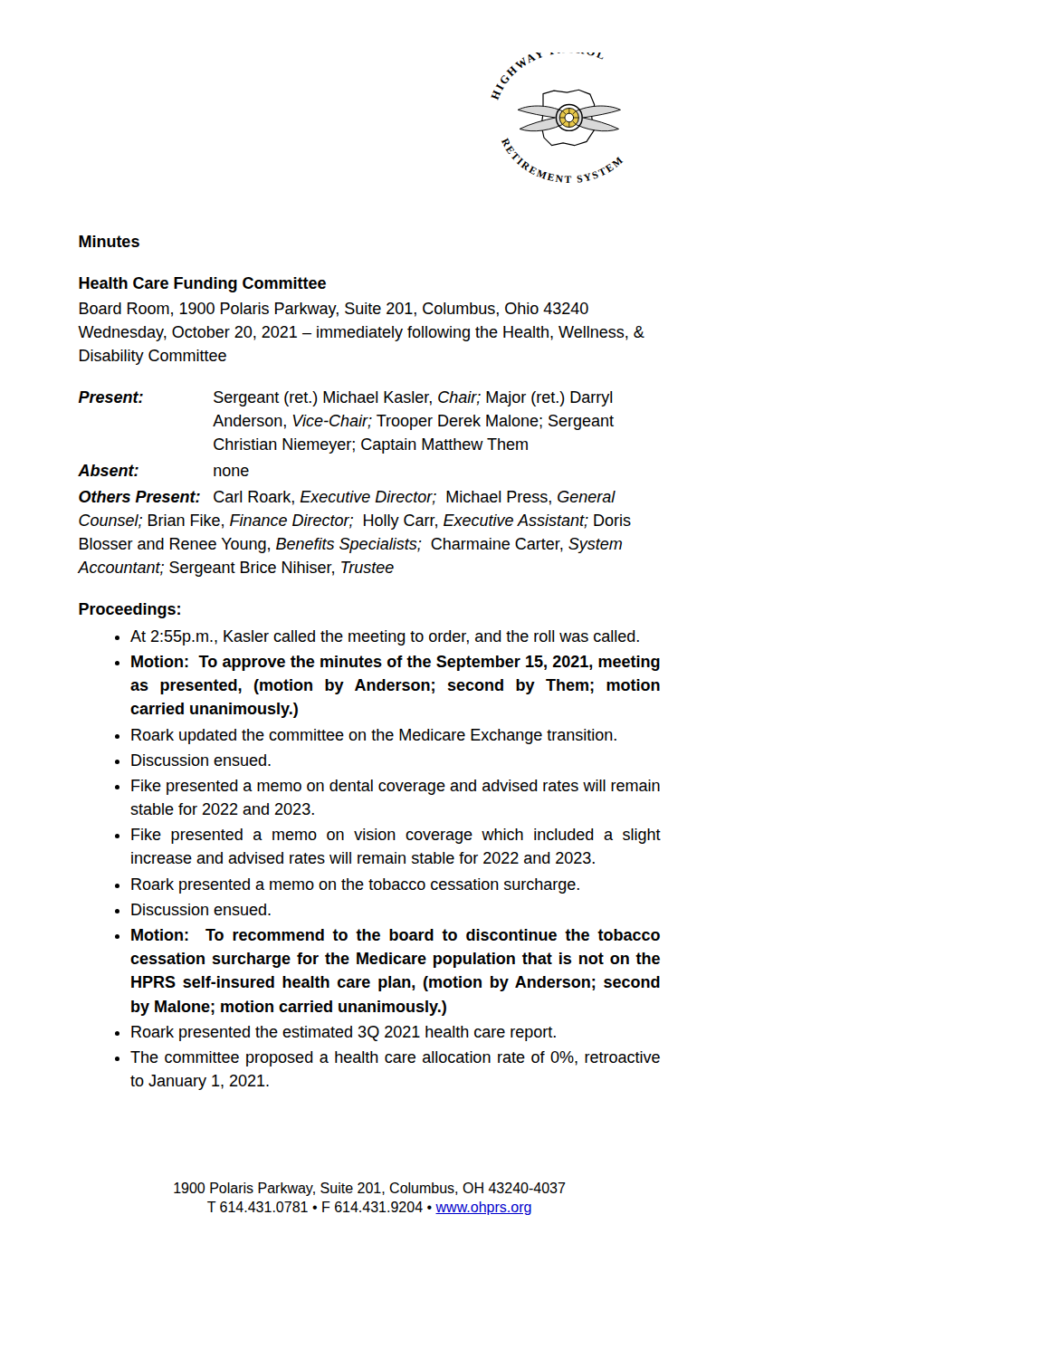HIGHWAY PATROL RETIREMENT SYSTEM
Minutes
Health Care Funding Committee
Board Room, 1900 Polaris Parkway, Suite 201, Columbus, Ohio 43240
Wednesday, October 20, 2021 – immediately following the Health, Wellness, & Disability Committee
Present: Sergeant (ret.) Michael Kasler, Chair; Major (ret.) Darryl Anderson, Vice-Chair; Trooper Derek Malone; Sergeant Christian Niemeyer; Captain Matthew Them
Absent: none
Others Present: Carl Roark, Executive Director; Michael Press, General Counsel; Brian Fike, Finance Director; Holly Carr, Executive Assistant; Doris Blosser and Renee Young, Benefits Specialists; Charmaine Carter, System Accountant; Sergeant Brice Nihiser, Trustee
Proceedings:
At 2:55p.m., Kasler called the meeting to order, and the roll was called.
Motion: To approve the minutes of the September 15, 2021, meeting as presented, (motion by Anderson; second by Them; motion carried unanimously.)
Roark updated the committee on the Medicare Exchange transition.
Discussion ensued.
Fike presented a memo on dental coverage and advised rates will remain stable for 2022 and 2023.
Fike presented a memo on vision coverage which included a slight increase and advised rates will remain stable for 2022 and 2023.
Roark presented a memo on the tobacco cessation surcharge.
Discussion ensued.
Motion: To recommend to the board to discontinue the tobacco cessation surcharge for the Medicare population that is not on the HPRS self-insured health care plan, (motion by Anderson; second by Malone; motion carried unanimously.)
Roark presented the estimated 3Q 2021 health care report.
The committee proposed a health care allocation rate of 0%, retroactive to January 1, 2021.
1900 Polaris Parkway, Suite 201, Columbus, OH 43240-4037
T 614.431.0781 • F 614.431.9204 • www.ohprs.org